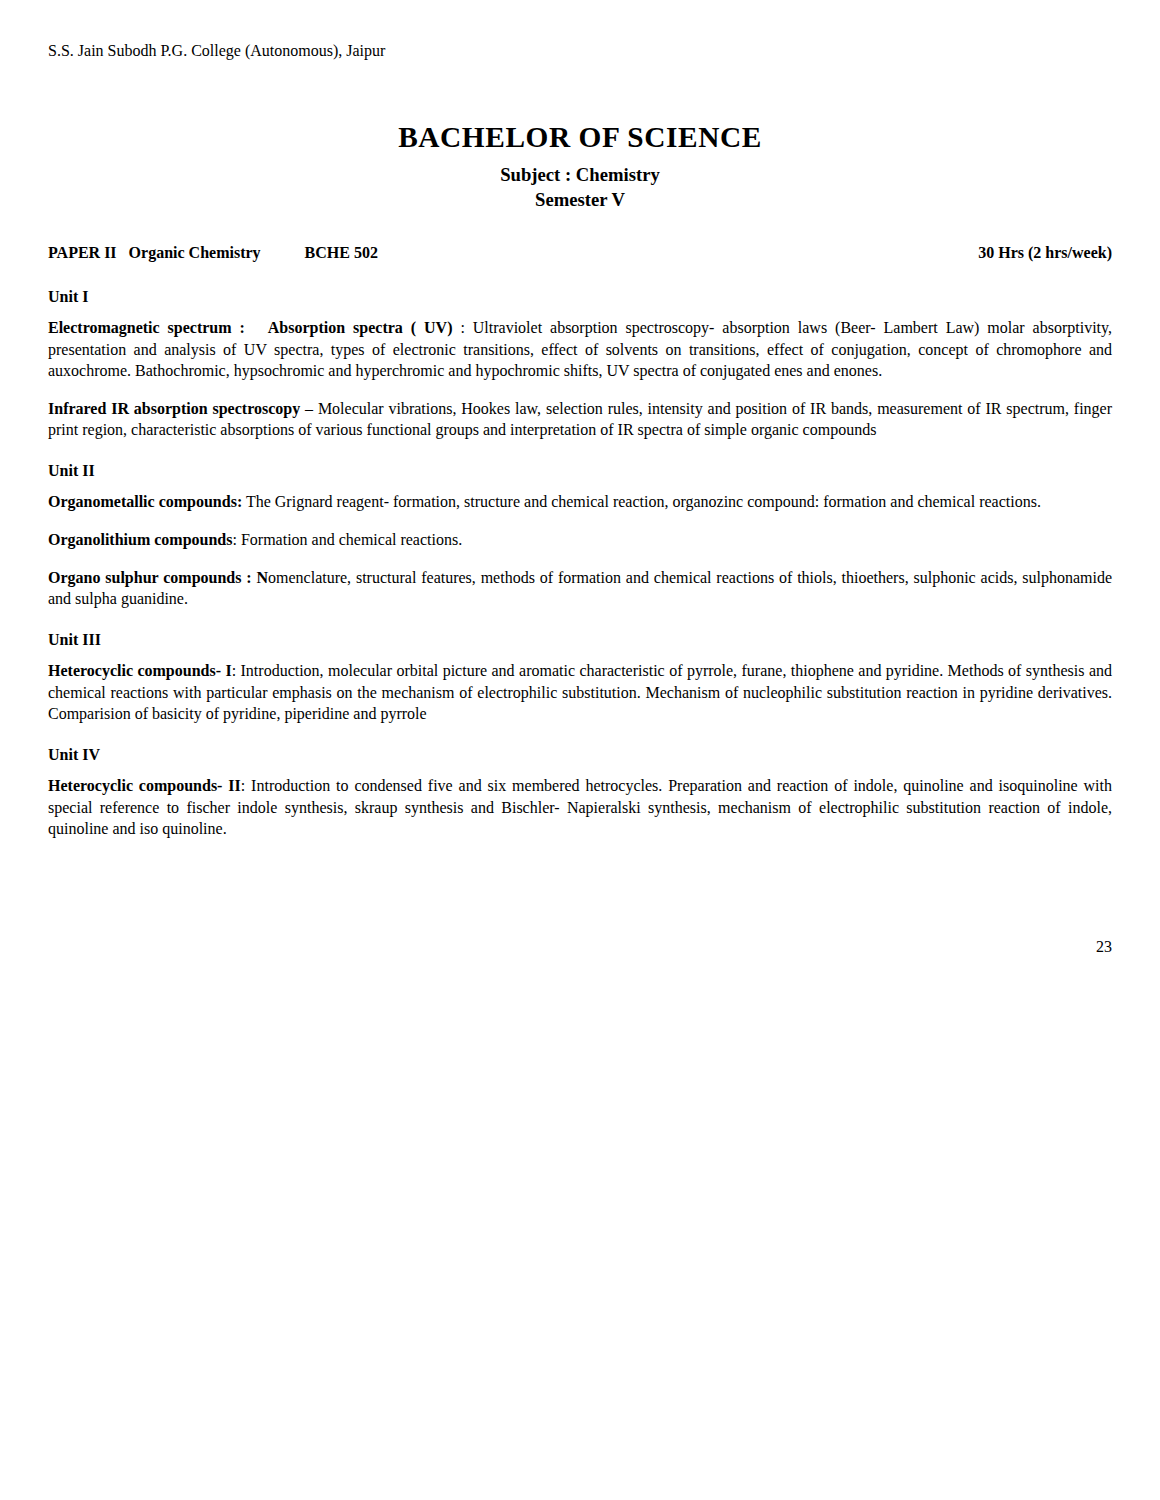S.S. Jain Subodh P.G. College (Autonomous), Jaipur
BACHELOR OF SCIENCE
Subject : Chemistry
Semester V
PAPER II Organic Chemistry BCHE 502 30 Hrs (2 hrs/week)
Unit I
Electromagnetic spectrum : Absorption spectra ( UV) : Ultraviolet absorption spectroscopy- absorption laws (Beer- Lambert Law) molar absorptivity, presentation and analysis of UV spectra, types of electronic transitions, effect of solvents on transitions, effect of conjugation, concept of chromophore and auxochrome. Bathochromic, hypsochromic and hyperchromic and hypochromic shifts, UV spectra of conjugated enes and enones.
Infrared IR absorption spectroscopy – Molecular vibrations, Hookes law, selection rules, intensity and position of IR bands, measurement of IR spectrum, finger print region, characteristic absorptions of various functional groups and interpretation of IR spectra of simple organic compounds
Unit II
Organometallic compounds: The Grignard reagent- formation, structure and chemical reaction, organozinc compound: formation and chemical reactions.
Organolithium compounds: Formation and chemical reactions.
Organo sulphur compounds : Nomenclature, structural features, methods of formation and chemical reactions of thiols, thioethers, sulphonic acids, sulphonamide and sulpha guanidine.
Unit III
Heterocyclic compounds- I: Introduction, molecular orbital picture and aromatic characteristic of pyrrole, furane, thiophene and pyridine. Methods of synthesis and chemical reactions with particular emphasis on the mechanism of electrophilic substitution. Mechanism of nucleophilic substitution reaction in pyridine derivatives. Comparision of basicity of pyridine, piperidine and pyrrole
Unit IV
Heterocyclic compounds- II: Introduction to condensed five and six membered hetrocycles. Preparation and reaction of indole, quinoline and isoquinoline with special reference to fischer indole synthesis, skraup synthesis and Bischler- Napieralski synthesis, mechanism of electrophilic substitution reaction of indole, quinoline and iso quinoline.
23